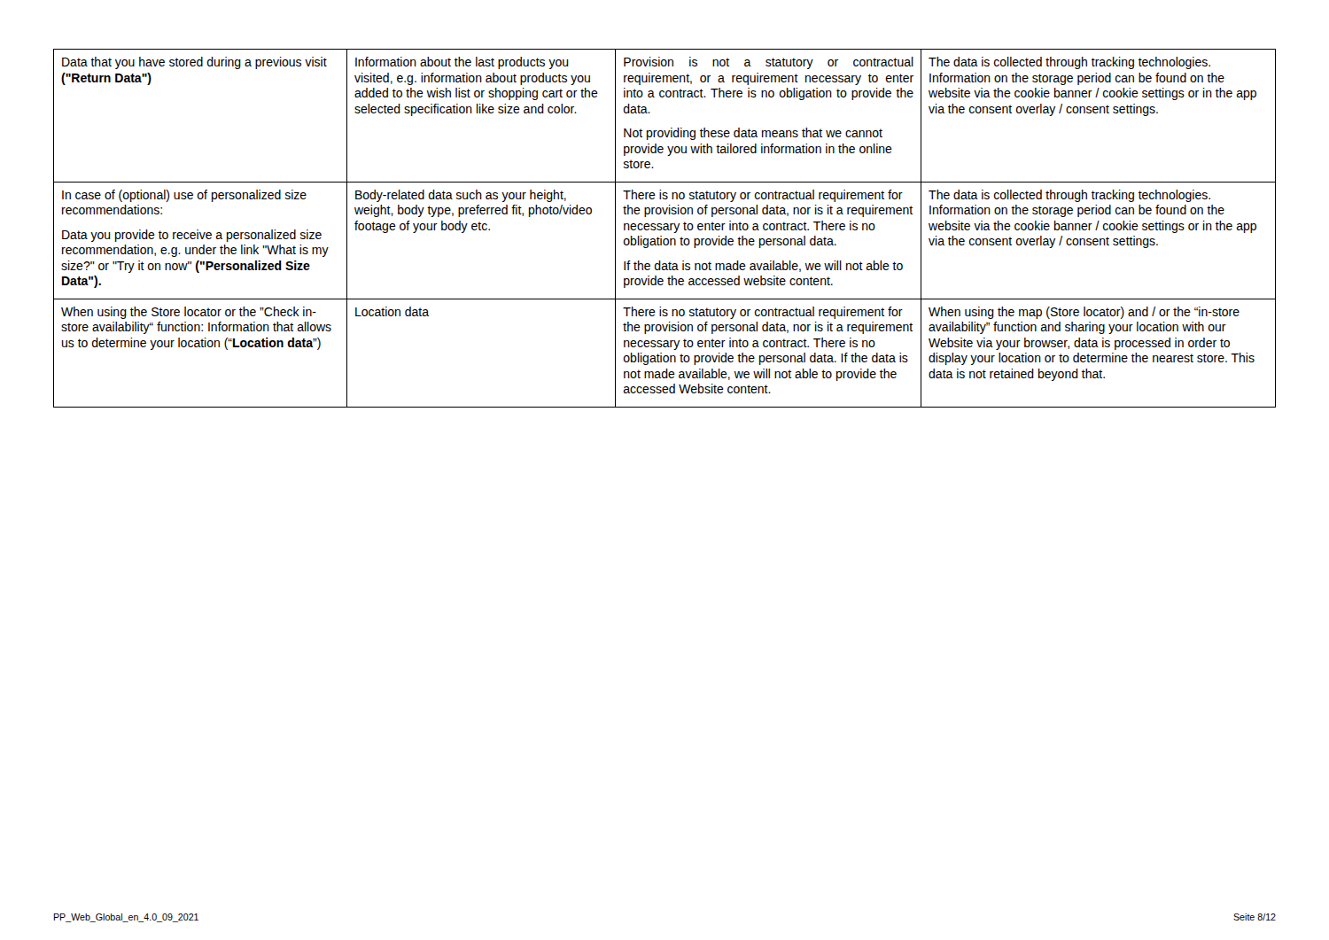| Data that you have stored during a previous visit ("Return Data") | Information about the last products you visited, e.g. information about products you added to the wish list or shopping cart or the selected specification like size and color. | Provision is not a statutory or contractual requirement, or a requirement necessary to enter into a contract. There is no obligation to provide the data. Not providing these data means that we cannot provide you with tailored information in the online store. | The data is collected through tracking technologies. Information on the storage period can be found on the website via the cookie banner / cookie settings or in the app via the consent overlay / consent settings. |
| In case of (optional) use of personalized size recommendations: Data you provide to receive a personalized size recommendation, e.g. under the link "What is my size?" or "Try it on now" ("Personalized Size Data"). | Body-related data such as your height, weight, body type, preferred fit, photo/video footage of your body etc. | There is no statutory or contractual requirement for the provision of personal data, nor is it a requirement necessary to enter into a contract. There is no obligation to provide the personal data. If the data is not made available, we will not able to provide the accessed website content. | The data is collected through tracking technologies. Information on the storage period can be found on the website via the cookie banner / cookie settings or in the app via the consent overlay / consent settings. |
| When using the Store locator or the ”Check in-store availability“ function: Information that allows us to determine your location (“ Location data ”) | Location data | There is no statutory or contractual requirement for the provision of personal data, nor is it a requirement necessary to enter into a contract. There is no obligation to provide the personal data. If the data is not made available, we will not able to provide the accessed Website content. | When using the map (Store locator) and / or the “in-store availability” function and sharing your location with our Website via your browser, data is processed in order to display your location or to determine the nearest store. This data is not retained beyond that. |
PP_Web_Global_en_4.0_09_2021 Seite 8/12